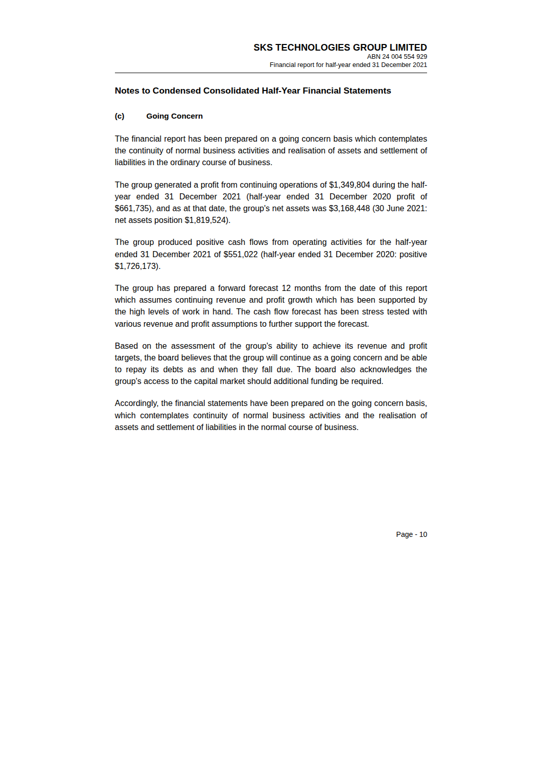SKS TECHNOLOGIES GROUP LIMITED
ABN 24 004 554 929
Financial report for half-year ended 31 December 2021
Notes to Condensed Consolidated Half-Year Financial Statements
(c) Going Concern
The financial report has been prepared on a going concern basis which contemplates the continuity of normal business activities and realisation of assets and settlement of liabilities in the ordinary course of business.
The group generated a profit from continuing operations of $1,349,804 during the half-year ended 31 December 2021 (half-year ended 31 December 2020 profit of $661,735), and as at that date, the group's net assets was $3,168,448 (30 June 2021: net assets position $1,819,524).
The group produced positive cash flows from operating activities for the half-year ended 31 December 2021 of $551,022 (half-year ended 31 December 2020: positive $1,726,173).
The group has prepared a forward forecast 12 months from the date of this report which assumes continuing revenue and profit growth which has been supported by the high levels of work in hand. The cash flow forecast has been stress tested with various revenue and profit assumptions to further support the forecast.
Based on the assessment of the group's ability to achieve its revenue and profit targets, the board believes that the group will continue as a going concern and be able to repay its debts as and when they fall due. The board also acknowledges the group's access to the capital market should additional funding be required.
Accordingly, the financial statements have been prepared on the going concern basis, which contemplates continuity of normal business activities and the realisation of assets and settlement of liabilities in the normal course of business.
Page - 10